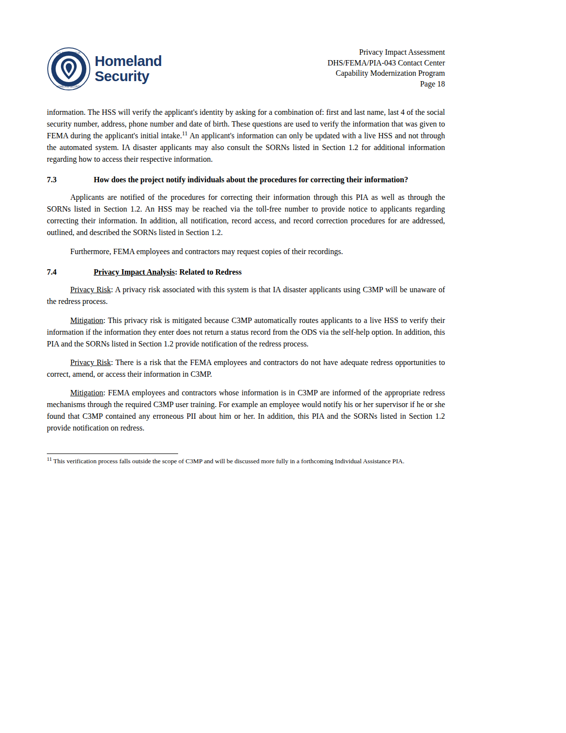U.S. DEPARTMENT OF HOMELAND SECURITY
Homeland
Security
Privacy Impact Assessment
DHS/FEMA/PIA-043 Contact Center
Capability Modernization Program
Page 18
information. The HSS will verify the applicant's identity by asking for a combination of: first and last name, last 4 of the social security number, address, phone number and date of birth. These questions are used to verify the information that was given to FEMA during the applicant's initial intake.11 An applicant's information can only be updated with a live HSS and not through the automated system. IA disaster applicants may also consult the SORNs listed in Section 1.2 for additional information regarding how to access their respective information.
7.3 How does the project notify individuals about the procedures for correcting their information?
Applicants are notified of the procedures for correcting their information through this PIA as well as through the SORNs listed in Section 1.2. An HSS may be reached via the toll-free number to provide notice to applicants regarding correcting their information. In addition, all notification, record access, and record correction procedures for are addressed, outlined, and described the SORNs listed in Section 1.2.
Furthermore, FEMA employees and contractors may request copies of their recordings.
7.4 Privacy Impact Analysis: Related to Redress
Privacy Risk: A privacy risk associated with this system is that IA disaster applicants using C3MP will be unaware of the redress process.
Mitigation: This privacy risk is mitigated because C3MP automatically routes applicants to a live HSS to verify their information if the information they enter does not return a status record from the ODS via the self-help option. In addition, this PIA and the SORNs listed in Section 1.2 provide notification of the redress process.
Privacy Risk: There is a risk that the FEMA employees and contractors do not have adequate redress opportunities to correct, amend, or access their information in C3MP.
Mitigation: FEMA employees and contractors whose information is in C3MP are informed of the appropriate redress mechanisms through the required C3MP user training. For example an employee would notify his or her supervisor if he or she found that C3MP contained any erroneous PII about him or her. In addition, this PIA and the SORNs listed in Section 1.2 provide notification on redress.
11 This verification process falls outside the scope of C3MP and will be discussed more fully in a forthcoming Individual Assistance PIA.